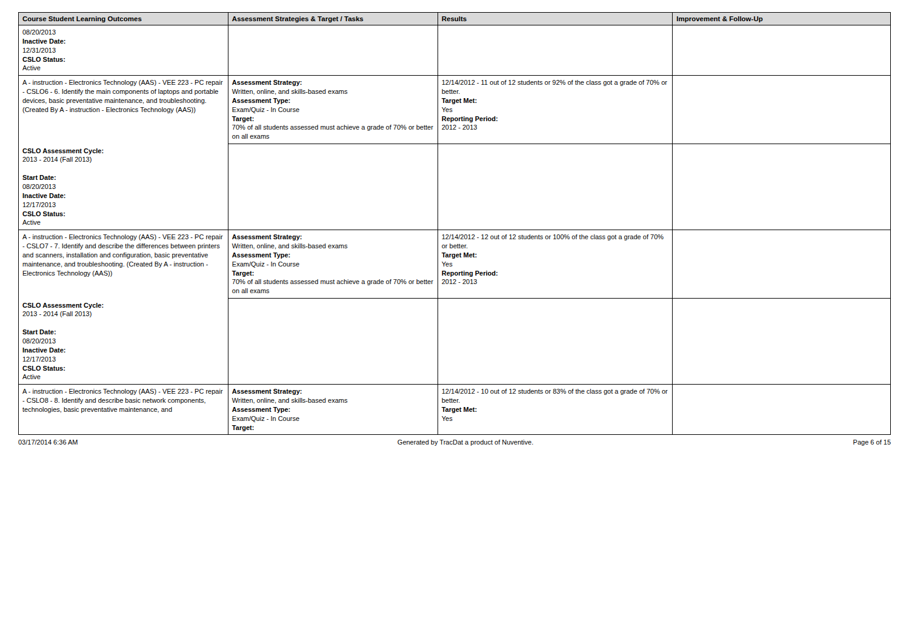| Course Student Learning Outcomes | Assessment Strategies & Target / Tasks | Results | Improvement & Follow-Up |
| --- | --- | --- | --- |
| 08/20/2013 Inactive Date: 12/31/2013 CSLO Status: Active | | | |
| A - instruction - Electronics Technology (AAS) - VEE 223 - PC repair - CSLO6 - 6. Identify the main components of laptops and portable devices, basic preventative maintenance, and troubleshooting. (Created By A - instruction - Electronics Technology (AAS)) | Assessment Strategy: Written, online, and skills-based exams Assessment Type: Exam/Quiz - In Course Target: 70% of all students assessed must achieve a grade of 70% or better on all exams | 12/14/2012 - 11 out of 12 students or 92% of the class got a grade of 70% or better. Target Met: Yes Reporting Period: 2012 - 2013 | |
| CSLO Assessment Cycle: 2013 - 2014 (Fall 2013) Start Date: 08/20/2013 Inactive Date: 12/17/2013 CSLO Status: Active | | | |
| A - instruction - Electronics Technology (AAS) - VEE 223 - PC repair - CSLO7 - 7. Identify and describe the differences between printers and scanners, installation and configuration, basic preventative maintenance, and troubleshooting. (Created By A - instruction - Electronics Technology (AAS)) | Assessment Strategy: Written, online, and skills-based exams Assessment Type: Exam/Quiz - In Course Target: 70% of all students assessed must achieve a grade of 70% or better on all exams | 12/14/2012 - 12 out of 12 students or 100% of the class got a grade of 70% or better. Target Met: Yes Reporting Period: 2012 - 2013 | |
| CSLO Assessment Cycle: 2013 - 2014 (Fall 2013) Start Date: 08/20/2013 Inactive Date: 12/17/2013 CSLO Status: Active | | | |
| A - instruction - Electronics Technology (AAS) - VEE 223 - PC repair - CSLO8 - 8. Identify and describe basic network components, technologies, basic preventative maintenance, and | Assessment Strategy: Written, online, and skills-based exams Assessment Type: Exam/Quiz - In Course Target: | 12/14/2012 - 10 out of 12 students or 83% of the class got a grade of 70% or better. Target Met: Yes | |
03/17/2014 6:36 AM
Generated by TracDat a product of Nuventive.
Page 6 of 15